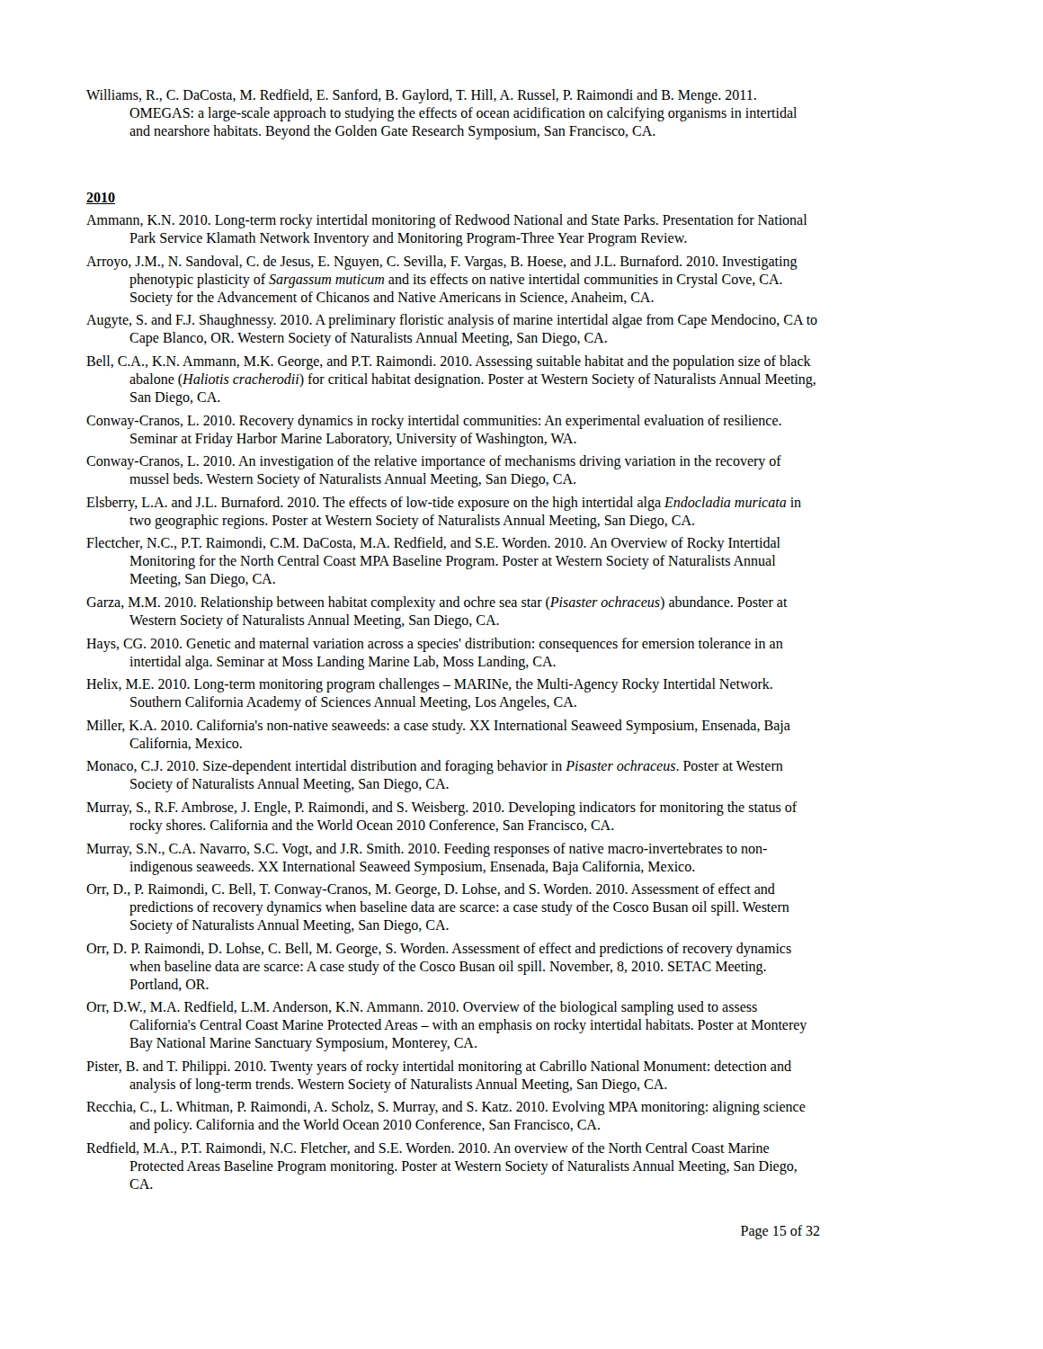Williams, R., C. DaCosta, M. Redfield, E. Sanford, B. Gaylord, T. Hill, A. Russel, P. Raimondi and B. Menge. 2011. OMEGAS: a large-scale approach to studying the effects of ocean acidification on calcifying organisms in intertidal and nearshore habitats. Beyond the Golden Gate Research Symposium, San Francisco, CA.
2010
Ammann, K.N. 2010. Long-term rocky intertidal monitoring of Redwood National and State Parks. Presentation for National Park Service Klamath Network Inventory and Monitoring Program-Three Year Program Review.
Arroyo, J.M., N. Sandoval, C. de Jesus, E. Nguyen, C. Sevilla, F. Vargas, B. Hoese, and J.L. Burnaford. 2010. Investigating phenotypic plasticity of Sargassum muticum and its effects on native intertidal communities in Crystal Cove, CA. Society for the Advancement of Chicanos and Native Americans in Science, Anaheim, CA.
Augyte, S. and F.J. Shaughnessy. 2010. A preliminary floristic analysis of marine intertidal algae from Cape Mendocino, CA to Cape Blanco, OR. Western Society of Naturalists Annual Meeting, San Diego, CA.
Bell, C.A., K.N. Ammann, M.K. George, and P.T. Raimondi. 2010. Assessing suitable habitat and the population size of black abalone (Haliotis cracherodii) for critical habitat designation. Poster at Western Society of Naturalists Annual Meeting, San Diego, CA.
Conway-Cranos, L. 2010. Recovery dynamics in rocky intertidal communities: An experimental evaluation of resilience. Seminar at Friday Harbor Marine Laboratory, University of Washington, WA.
Conway-Cranos, L. 2010. An investigation of the relative importance of mechanisms driving variation in the recovery of mussel beds. Western Society of Naturalists Annual Meeting, San Diego, CA.
Elsberry, L.A. and J.L. Burnaford. 2010. The effects of low-tide exposure on the high intertidal alga Endocladia muricata in two geographic regions. Poster at Western Society of Naturalists Annual Meeting, San Diego, CA.
Flectcher, N.C., P.T. Raimondi, C.M. DaCosta, M.A. Redfield, and S.E. Worden. 2010. An Overview of Rocky Intertidal Monitoring for the North Central Coast MPA Baseline Program. Poster at Western Society of Naturalists Annual Meeting, San Diego, CA.
Garza, M.M. 2010. Relationship between habitat complexity and ochre sea star (Pisaster ochraceus) abundance. Poster at Western Society of Naturalists Annual Meeting, San Diego, CA.
Hays, CG. 2010. Genetic and maternal variation across a species' distribution: consequences for emersion tolerance in an intertidal alga. Seminar at Moss Landing Marine Lab, Moss Landing, CA.
Helix, M.E. 2010. Long-term monitoring program challenges – MARINe, the Multi-Agency Rocky Intertidal Network. Southern California Academy of Sciences Annual Meeting, Los Angeles, CA.
Miller, K.A. 2010. California's non-native seaweeds: a case study. XX International Seaweed Symposium, Ensenada, Baja California, Mexico.
Monaco, C.J. 2010. Size-dependent intertidal distribution and foraging behavior in Pisaster ochraceus. Poster at Western Society of Naturalists Annual Meeting, San Diego, CA.
Murray, S., R.F. Ambrose, J. Engle, P. Raimondi, and S. Weisberg. 2010. Developing indicators for monitoring the status of rocky shores. California and the World Ocean 2010 Conference, San Francisco, CA.
Murray, S.N., C.A. Navarro, S.C. Vogt, and J.R. Smith. 2010. Feeding responses of native macro-invertebrates to non-indigenous seaweeds. XX International Seaweed Symposium, Ensenada, Baja California, Mexico.
Orr, D., P. Raimondi, C. Bell, T. Conway-Cranos, M. George, D. Lohse, and S. Worden. 2010. Assessment of effect and predictions of recovery dynamics when baseline data are scarce: a case study of the Cosco Busan oil spill. Western Society of Naturalists Annual Meeting, San Diego, CA.
Orr, D. P. Raimondi, D. Lohse, C. Bell, M. George, S. Worden. Assessment of effect and predictions of recovery dynamics when baseline data are scarce: A case study of the Cosco Busan oil spill. November, 8, 2010. SETAC Meeting. Portland, OR.
Orr, D.W., M.A. Redfield, L.M. Anderson, K.N. Ammann. 2010. Overview of the biological sampling used to assess California's Central Coast Marine Protected Areas – with an emphasis on rocky intertidal habitats. Poster at Monterey Bay National Marine Sanctuary Symposium, Monterey, CA.
Pister, B. and T. Philippi. 2010. Twenty years of rocky intertidal monitoring at Cabrillo National Monument: detection and analysis of long-term trends. Western Society of Naturalists Annual Meeting, San Diego, CA.
Recchia, C., L. Whitman, P. Raimondi, A. Scholz, S. Murray, and S. Katz. 2010. Evolving MPA monitoring: aligning science and policy. California and the World Ocean 2010 Conference, San Francisco, CA.
Redfield, M.A., P.T. Raimondi, N.C. Fletcher, and S.E. Worden. 2010. An overview of the North Central Coast Marine Protected Areas Baseline Program monitoring. Poster at Western Society of Naturalists Annual Meeting, San Diego, CA.
Page 15 of 32